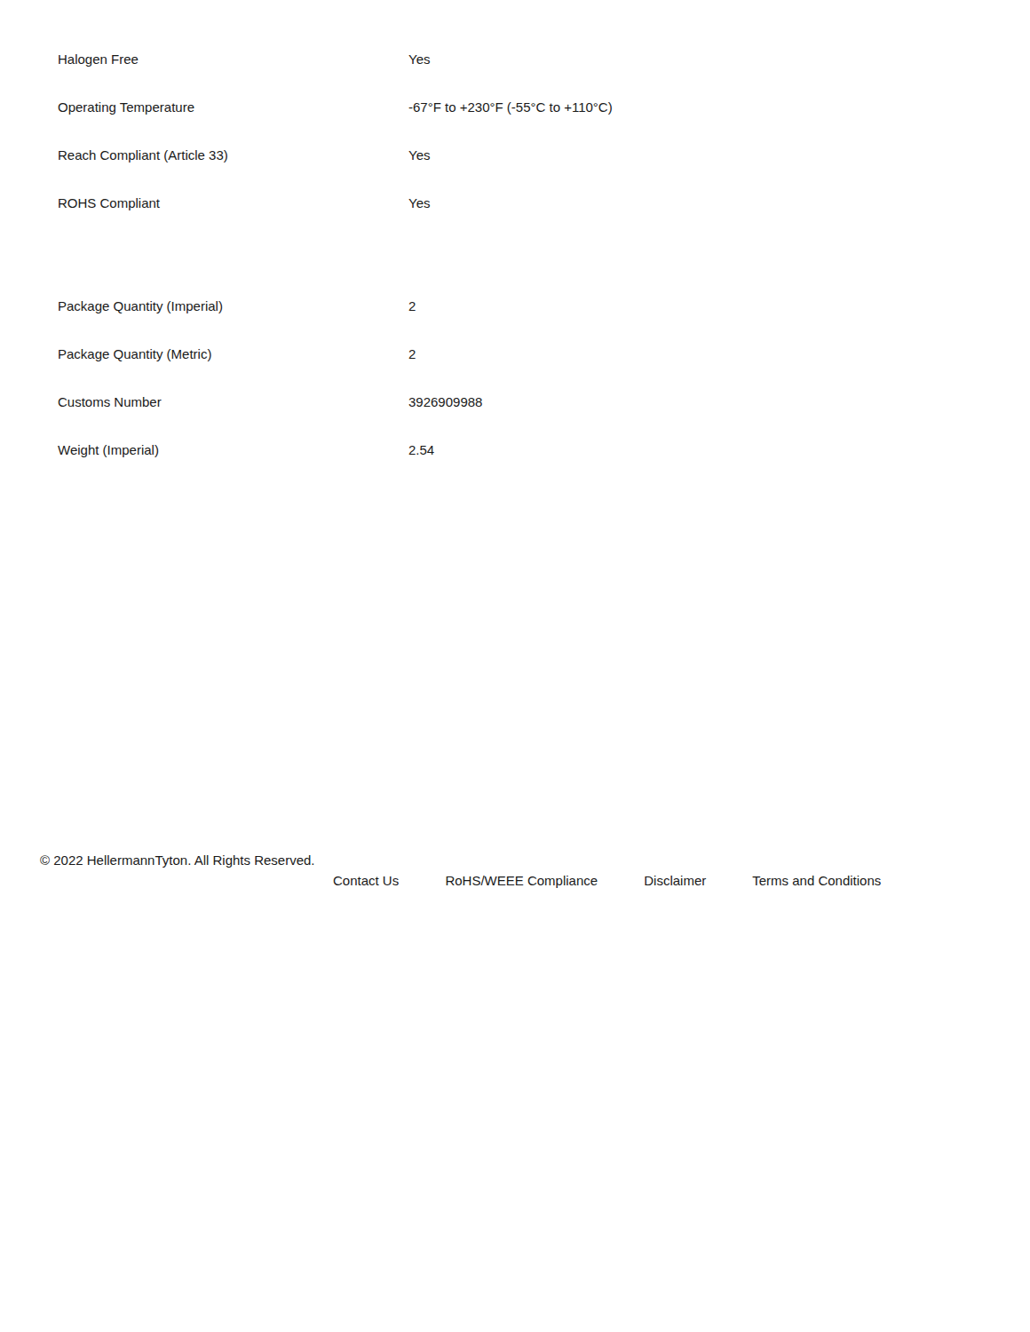| Halogen Free | Yes |
| Operating Temperature | -67°F to +230°F (-55°C to +110°C) |
| Reach Compliant (Article 33) | Yes |
| ROHS Compliant | Yes |
| Package Quantity (Imperial) | 2 |
| Package Quantity (Metric) | 2 |
| Customs Number | 3926909988 |
| Weight (Imperial) | 2.54 |
© 2022 HellermannTyton. All Rights Reserved.
Contact Us RoHS/WEEE Compliance Disclaimer Terms and Conditions